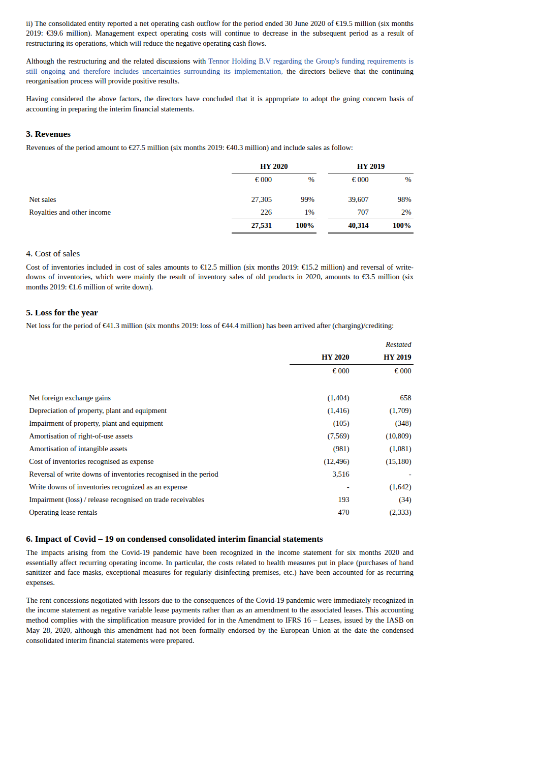ii) The consolidated entity reported a net operating cash outflow for the period ended 30 June 2020 of €19.5 million (six months 2019: €39.6 million). Management expect operating costs will continue to decrease in the subsequent period as a result of restructuring its operations, which will reduce the negative operating cash flows.
Although the restructuring and the related discussions with Tennor Holding B.V regarding the Group's funding requirements is still ongoing and therefore includes uncertainties surrounding its implementation, the directors believe that the continuing reorganisation process will provide positive results.
Having considered the above factors, the directors have concluded that it is appropriate to adopt the going concern basis of accounting in preparing the interim financial statements.
3. Revenues
Revenues of the period amount to €27.5 million (six months 2019: €40.3 million) and include sales as follow:
| | HY 2020 | | HY 2019 |
| | € 000 | % | | € 000 | % |
| Net sales | 27,305 | 99% | | 39,607 | 98% |
| Royalties and other income | 226 | 1% | | 707 | 2% |
| | 27,531 | 100% | | 40,314 | 100% |
4. Cost of sales
Cost of inventories included in cost of sales amounts to €12.5 million (six months 2019: €15.2 million) and reversal of write-downs of inventories, which were mainly the result of inventory sales of old products in 2020, amounts to €3.5 million (six months 2019: €1.6 million of write down).
5. Loss for the year
Net loss for the period of €41.3 million (six months 2019: loss of €44.4 million) has been arrived after (charging)/crediting:
| | | Restated |
| | HY 2020 | HY 2019 |
| | € 000 | € 000 |
| Net foreign exchange gains | (1,404) | 658 |
| Depreciation of property, plant and equipment | (1,416) | (1,709) |
| Impairment of property, plant and equipment | (105) | (348) |
| Amortisation of right-of-use assets | (7,569) | (10,809) |
| Amortisation of intangible assets | (981) | (1,081) |
| Cost of inventories recognised as expense | (12,496) | (15,180) |
| Reversal of write downs of inventories recognised in the period | 3,516 | - |
| Write downs of inventories recognized as an expense | - | (1,642) |
| Impairment (loss) / release recognised on trade receivables | 193 | (34) |
| Operating lease rentals | 470 | (2,333) |
6. Impact of Covid – 19 on condensed consolidated interim financial statements
The impacts arising from the Covid-19 pandemic have been recognized in the income statement for six months 2020 and essentially affect recurring operating income. In particular, the costs related to health measures put in place (purchases of hand sanitizer and face masks, exceptional measures for regularly disinfecting premises, etc.) have been accounted for as recurring expenses.
The rent concessions negotiated with lessors due to the consequences of the Covid-19 pandemic were immediately recognized in the income statement as negative variable lease payments rather than as an amendment to the associated leases. This accounting method complies with the simplification measure provided for in the Amendment to IFRS 16 – Leases, issued by the IASB on May 28, 2020, although this amendment had not been formally endorsed by the European Union at the date the condensed consolidated interim financial statements were prepared.